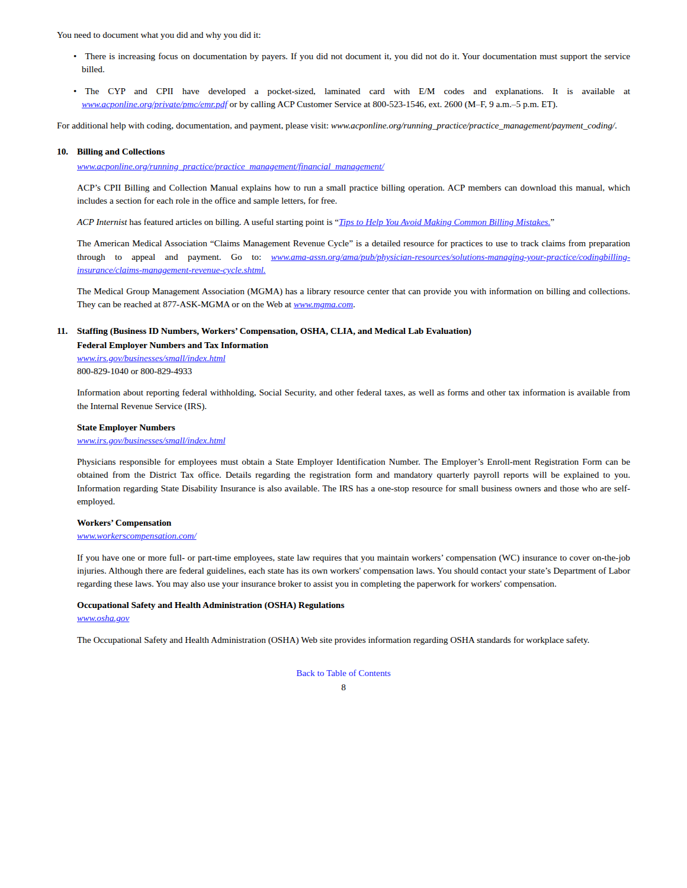You need to document what you did and why you did it:
•There is increasing focus on documentation by payers. If you did not document it, you did not do it. Your documentation must support the service billed.
•The CYP and CPII have developed a pocket-sized, laminated card with E/M codes and explanations. It is available at www.acponline.org/private/pmc/emr.pdf or by calling ACP Customer Service at 800-523-1546, ext. 2600 (M–F, 9 a.m.–5 p.m. ET).
For additional help with coding, documentation, and payment, please visit: www.acponline.org/running_practice/practice_management/payment_coding/.
10. Billing and Collections
www.acponline.org/running_practice/practice_management/financial_management/
ACP’s CPII Billing and Collection Manual explains how to run a small practice billing operation. ACP members can download this manual, which includes a section for each role in the office and sample letters, for free.
ACP Internist has featured articles on billing. A useful starting point is “Tips to Help You Avoid Making Common Billing Mistakes.”
The American Medical Association “Claims Management Revenue Cycle” is a detailed resource for practices to use to track claims from preparation through to appeal and payment. Go to: www.ama-assn.org/ama/pub/physician-resources/solutions-managing-your-practice/codingbilling-insurance/claims-management-revenue-cycle.shtml.
The Medical Group Management Association (MGMA) has a library resource center that can provide you with information on billing and collections. They can be reached at 877-ASK-MGMA or on the Web at www.mgma.com.
11. Staffing (Business ID Numbers, Workers’ Compensation, OSHA, CLIA, and Medical Lab Evaluation)
Federal Employer Numbers and Tax Information
www.irs.gov/businesses/small/index.html
800-829-1040 or 800-829-4933
Information about reporting federal withholding, Social Security, and other federal taxes, as well as forms and other tax information is available from the Internal Revenue Service (IRS).
State Employer Numbers
www.irs.gov/businesses/small/index.html
Physicians responsible for employees must obtain a State Employer Identification Number. The Employer’s Enroll-ment Registration Form can be obtained from the District Tax office. Details regarding the registration form and mandatory quarterly payroll reports will be explained to you. Information regarding State Disability Insurance is also available. The IRS has a one-stop resource for small business owners and those who are self-employed.
Workers’ Compensation
www.workerscompensation.com/
If you have one or more full- or part-time employees, state law requires that you maintain workers’ compensation (WC) insurance to cover on-the-job injuries. Although there are federal guidelines, each state has its own workers' compensation laws. You should contact your state’s Department of Labor regarding these laws. You may also use your insurance broker to assist you in completing the paperwork for workers' compensation.
Occupational Safety and Health Administration (OSHA) Regulations
www.osha.gov
The Occupational Safety and Health Administration (OSHA) Web site provides information regarding OSHA standards for workplace safety.
Back to Table of Contents
8